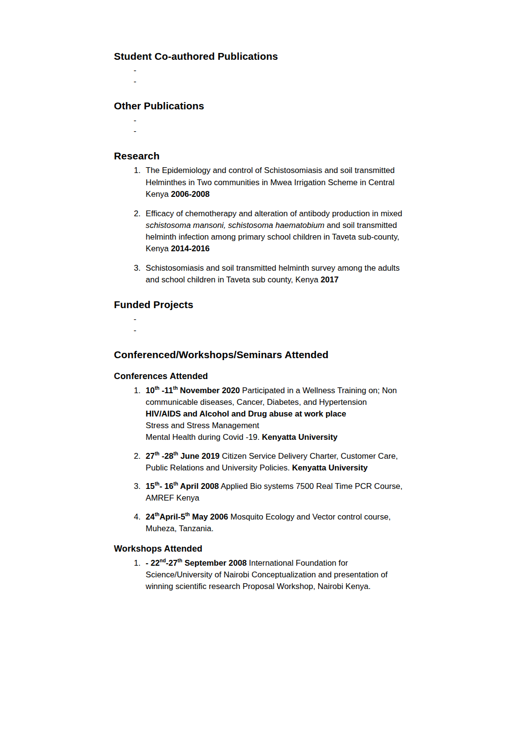Student Co-authored Publications
-
-
Other Publications
-
-
Research
The Epidemiology and control of Schistosomiasis and soil transmitted Helminthes in Two communities in Mwea Irrigation Scheme in Central Kenya 2006-2008
Efficacy of chemotherapy and alteration of antibody production in mixed schistosoma mansoni, schistosoma haematobium and soil transmitted helminth infection among primary school children in Taveta sub-county, Kenya 2014-2016
Schistosomiasis and soil transmitted helminth survey among the adults and school children in Taveta sub county, Kenya 2017
Funded Projects
-
-
Conferenced/Workshops/Seminars Attended
Conferences Attended
10th -11th November 2020 Participated in a Wellness Training on; Non communicable diseases, Cancer, Diabetes, and Hypertension
HIV/AIDS and Alcohol and Drug abuse at work place
Stress and Stress Management
Mental Health during Covid -19. Kenyatta University
27th -28th June 2019 Citizen Service Delivery Charter, Customer Care, Public Relations and University Policies. Kenyatta University
15th- 16th April 2008 Applied Bio systems 7500 Real Time PCR Course, AMREF Kenya
24thApril-5th May 2006 Mosquito Ecology and Vector control course, Muheza, Tanzania.
Workshops Attended
- 22nd-27th September 2008 International Foundation for Science/University of Nairobi Conceptualization and presentation of winning scientific research Proposal Workshop, Nairobi Kenya.